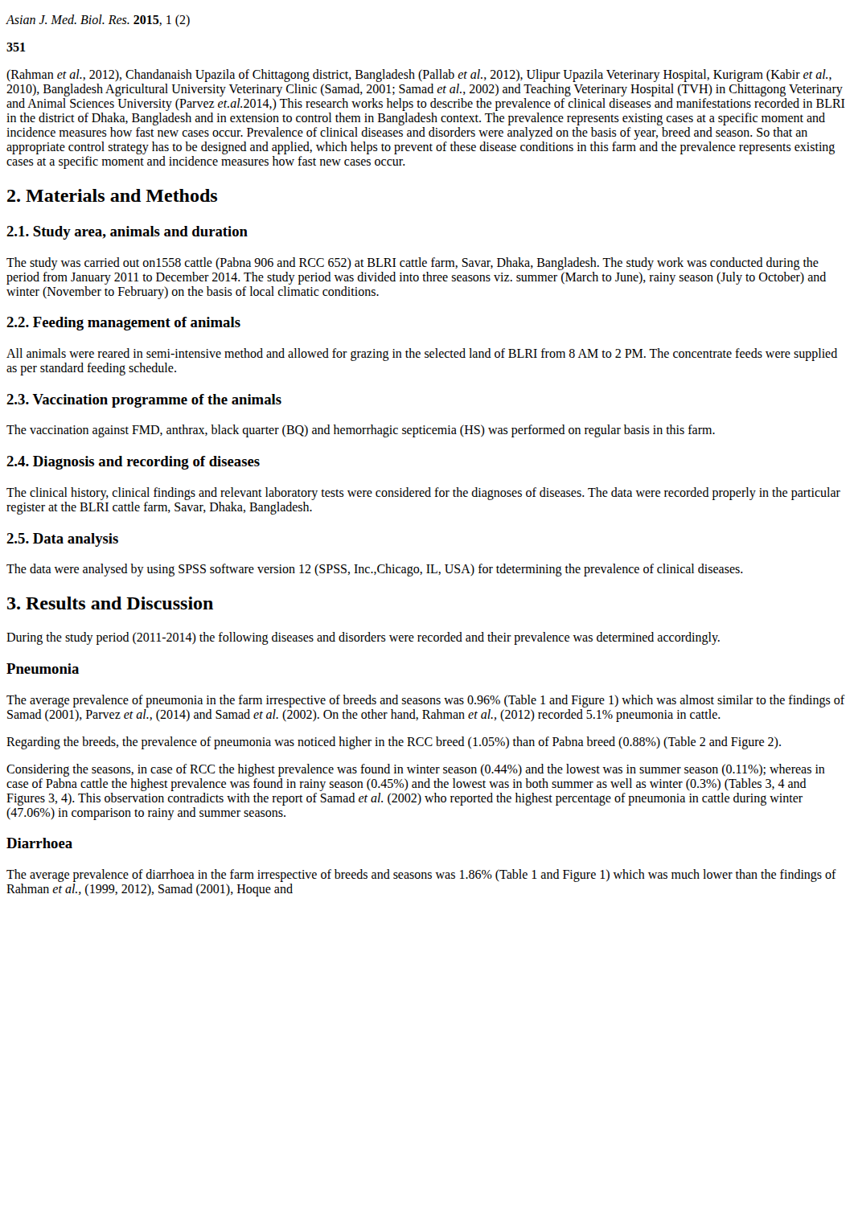Asian J. Med. Biol. Res. 2015, 1 (2)
351
(Rahman et al., 2012), Chandanaish Upazila of Chittagong district, Bangladesh (Pallab et al., 2012), Ulipur Upazila Veterinary Hospital, Kurigram (Kabir et al., 2010), Bangladesh Agricultural University Veterinary Clinic (Samad, 2001; Samad et al., 2002) and Teaching Veterinary Hospital (TVH) in Chittagong Veterinary and Animal Sciences University (Parvez et.al. 2014,) This research works helps to describe the prevalence of clinical diseases and manifestations recorded in BLRI in the district of Dhaka, Bangladesh and in extension to control them in Bangladesh context. The prevalence represents existing cases at a specific moment and incidence measures how fast new cases occur. Prevalence of clinical diseases and disorders were analyzed on the basis of year, breed and season. So that an appropriate control strategy has to be designed and applied, which helps to prevent of these disease conditions in this farm and the prevalence represents existing cases at a specific moment and incidence measures how fast new cases occur.
2. Materials and Methods
2.1. Study area, animals and duration
The study was carried out on1558 cattle (Pabna 906 and RCC 652) at BLRI cattle farm, Savar, Dhaka, Bangladesh. The study work was conducted during the period from January 2011 to December 2014. The study period was divided into three seasons viz. summer (March to June), rainy season (July to October) and winter (November to February) on the basis of local climatic conditions.
2.2. Feeding management of animals
All animals were reared in semi-intensive method and allowed for grazing in the selected land of BLRI from 8 AM to 2 PM. The concentrate feeds were supplied as per standard feeding schedule.
2.3. Vaccination programme of the animals
The vaccination against FMD, anthrax, black quarter (BQ) and hemorrhagic septicemia (HS) was performed on regular basis in this farm.
2.4. Diagnosis and recording of diseases
The clinical history, clinical findings and relevant laboratory tests were considered for the diagnoses of diseases. The data were recorded properly in the particular register at the BLRI cattle farm, Savar, Dhaka, Bangladesh.
2.5. Data analysis
The data were analysed by using SPSS software version 12 (SPSS, Inc.,Chicago, IL, USA) for tdetermining the prevalence of clinical diseases.
3. Results and Discussion
During the study period (2011-2014) the following diseases and disorders were recorded and their prevalence was determined accordingly.
Pneumonia
The average prevalence of pneumonia in the farm irrespective of breeds and seasons was 0.96% (Table 1 and Figure 1) which was almost similar to the findings of Samad (2001), Parvez et al., (2014) and Samad et al. (2002). On the other hand, Rahman et al., (2012) recorded 5.1% pneumonia in cattle.
Regarding the breeds, the prevalence of pneumonia was noticed higher in the RCC breed (1.05%) than of Pabna breed (0.88%) (Table 2 and Figure 2).
Considering the seasons, in case of RCC the highest prevalence was found in winter season (0.44%) and the lowest was in summer season (0.11%); whereas in case of Pabna cattle the highest prevalence was found in rainy season (0.45%) and the lowest was in both summer as well as winter (0.3%) (Tables 3, 4 and Figures 3, 4). This observation contradicts with the report of Samad et al. (2002) who reported the highest percentage of pneumonia in cattle during winter (47.06%) in comparison to rainy and summer seasons.
Diarrhoea
The average prevalence of diarrhoea in the farm irrespective of breeds and seasons was 1.86% (Table 1 and Figure 1) which was much lower than the findings of Rahman et al., (1999, 2012), Samad (2001), Hoque and